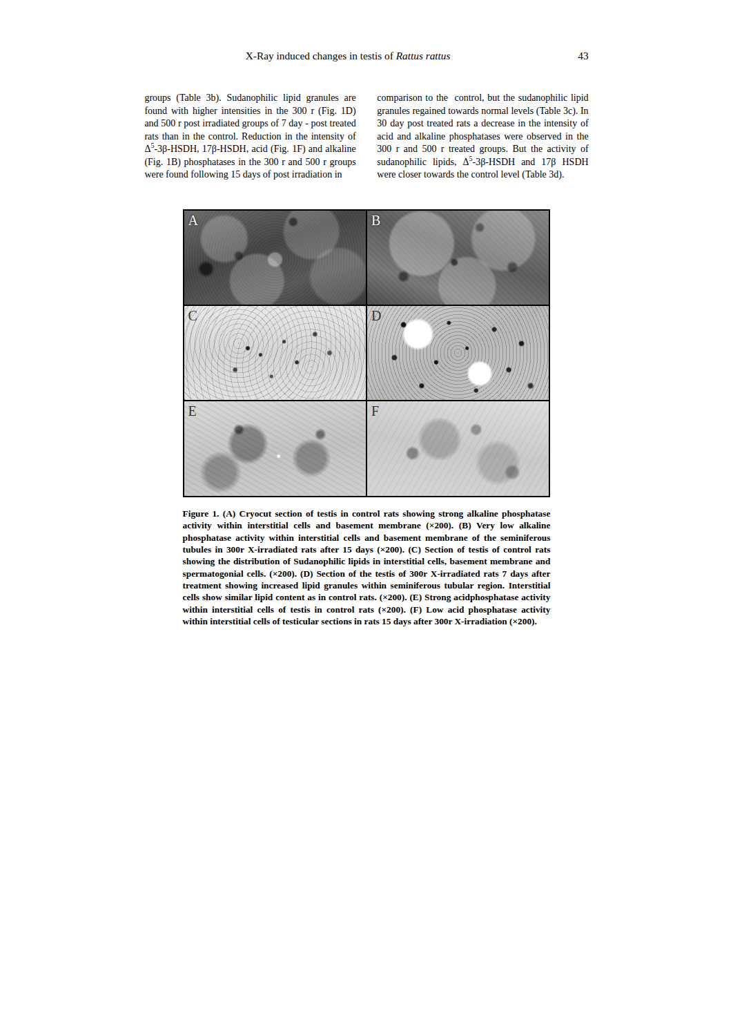X-Ray induced changes in testis of Rattus rattus
43
groups (Table 3b). Sudanophilic lipid granules are found with higher intensities in the 300 r (Fig. 1D) and 500 r post irradiated groups of 7 day - post treated rats than in the control. Reduction in the intensity of Δ5-3β-HSDH, 17β-HSDH, acid (Fig. 1F) and alkaline (Fig. 1B) phosphatases in the 300 r and 500 r groups were found following 15 days of post irradiation in
comparison to the control, but the sudanophilic lipid granules regained towards normal levels (Table 3c). In 30 day post treated rats a decrease in the intensity of acid and alkaline phosphatases were observed in the 300 r and 500 r treated groups. But the activity of sudanophilic lipids, Δ5-3β-HSDH and 17β HSDH were closer towards the control level (Table 3d).
A
B
C
D
E
F
Figure 1. (A) Cryocut section of testis in control rats showing strong alkaline phosphatase activity within interstitial cells and basement membrane (×200). (B) Very low alkaline phosphatase activity within interstitial cells and basement membrane of the seminiferous tubules in 300r X-irradiated rats after 15 days (×200). (C) Section of testis of control rats showing the distribution of Sudanophilic lipids in interstitial cells, basement membrane and spermatogonial cells. (×200). (D) Section of the testis of 300r X-irradiated rats 7 days after treatment showing increased lipid granules within seminiferous tubular region. Interstitial cells show similar lipid content as in control rats. (×200). (E) Strong acidphosphatase activity within interstitial cells of testis in control rats (×200). (F) Low acid phosphatase activity within interstitial cells of testicular sections in rats 15 days after 300r X-irradiation (×200).